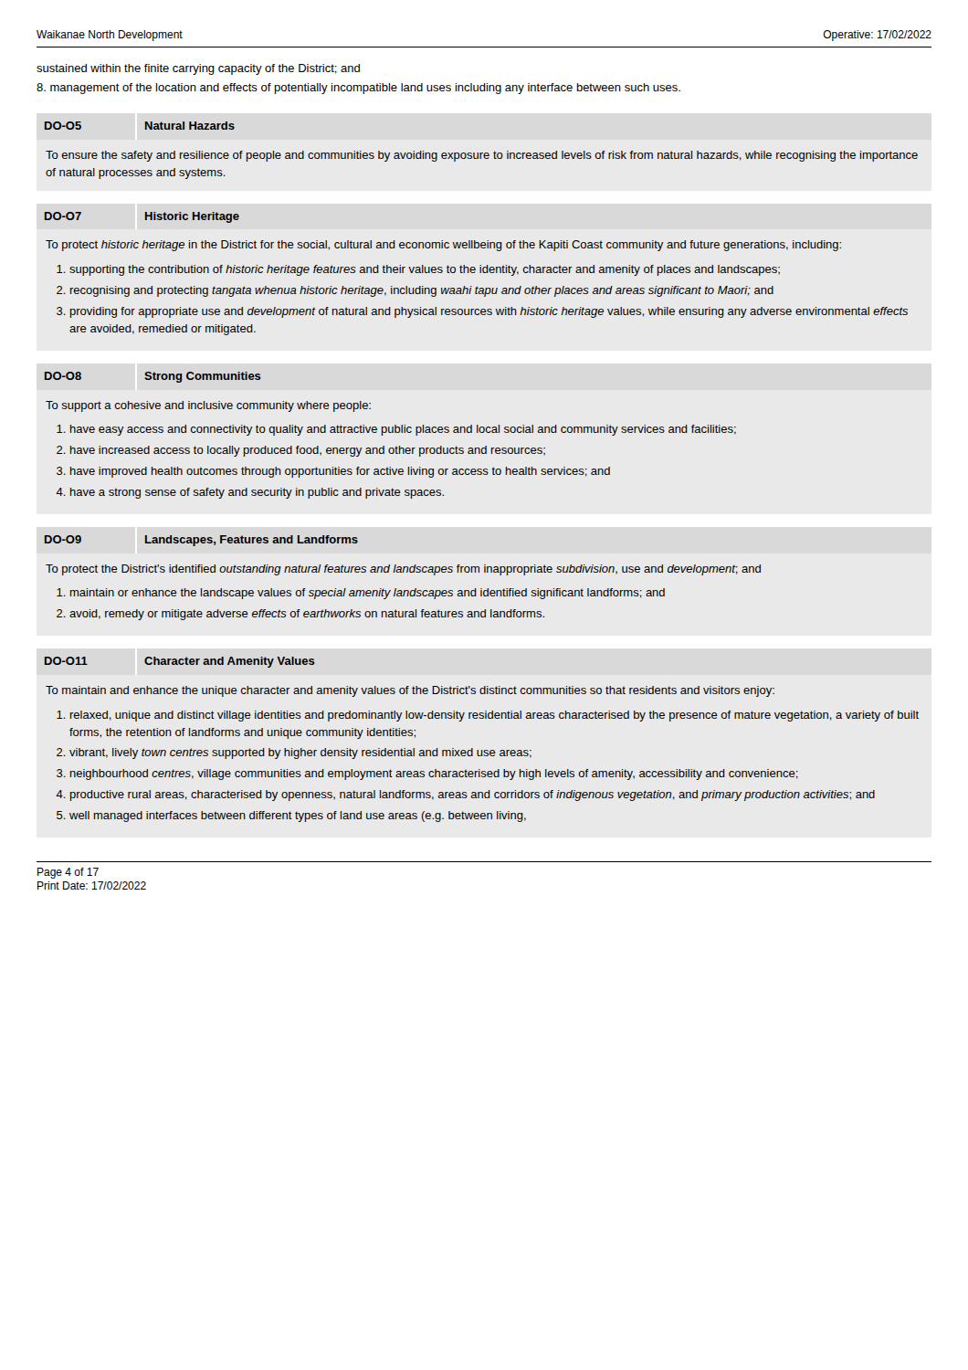Waikanae North Development Operative: 17/02/2022
sustained within the finite carrying capacity of the District; and
8. management of the location and effects of potentially incompatible land uses including any interface between such uses.
DO-O5
Natural Hazards
To ensure the safety and resilience of people and communities by avoiding exposure to increased levels of risk from natural hazards, while recognising the importance of natural processes and systems.
DO-O7
Historic Heritage
To protect historic heritage in the District for the social, cultural and economic wellbeing of the Kapiti Coast community and future generations, including:
supporting the contribution of historic heritage features and their values to the identity, character and amenity of places and landscapes;
recognising and protecting tangata whenua historic heritage, including waahi tapu and other places and areas significant to Maori; and
providing for appropriate use and development of natural and physical resources with historic heritage values, while ensuring any adverse environmental effects are avoided, remedied or mitigated.
DO-O8
Strong Communities
To support a cohesive and inclusive community where people:
have easy access and connectivity to quality and attractive public places and local social and community services and facilities;
have increased access to locally produced food, energy and other products and resources;
have improved health outcomes through opportunities for active living or access to health services; and
have a strong sense of safety and security in public and private spaces.
DO-O9
Landscapes, Features and Landforms
To protect the District's identified outstanding natural features and landscapes from inappropriate subdivision, use and development; and
maintain or enhance the landscape values of special amenity landscapes and identified significant landforms; and
avoid, remedy or mitigate adverse effects of earthworks on natural features and landforms.
DO-O11
Character and Amenity Values
To maintain and enhance the unique character and amenity values of the District's distinct communities so that residents and visitors enjoy:
relaxed, unique and distinct village identities and predominantly low-density residential areas characterised by the presence of mature vegetation, a variety of built forms, the retention of landforms and unique community identities;
vibrant, lively town centres supported by higher density residential and mixed use areas;
neighbourhood centres, village communities and employment areas characterised by high levels of amenity, accessibility and convenience;
productive rural areas, characterised by openness, natural landforms, areas and corridors of indigenous vegetation, and primary production activities; and
well managed interfaces between different types of land use areas (e.g. between living,
Page 4 of 17
Print Date: 17/02/2022